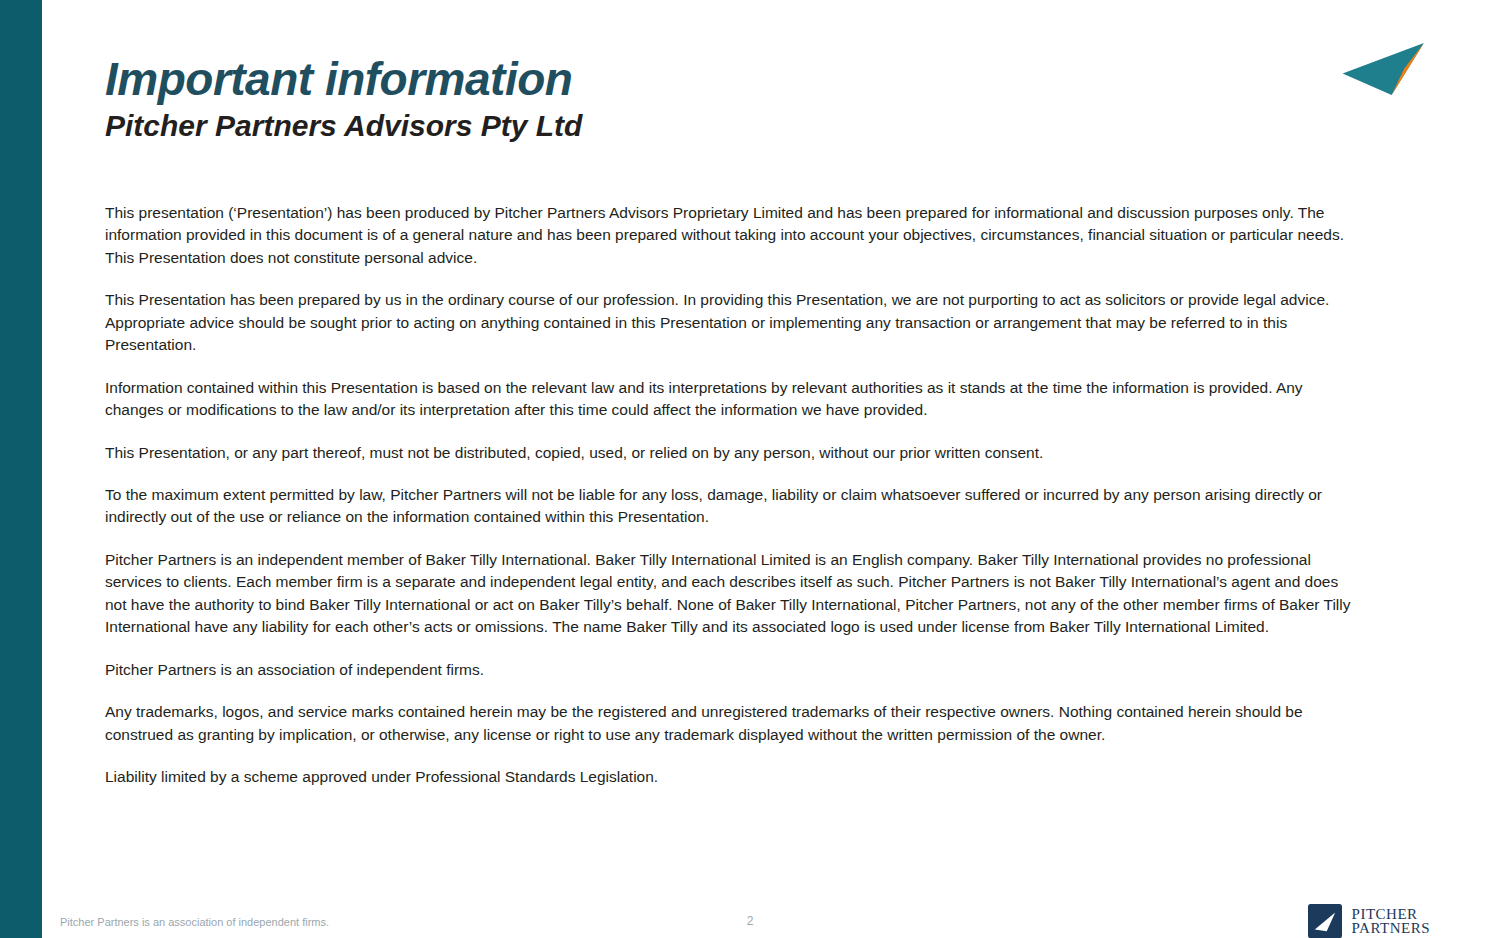Important information
Pitcher Partners Advisors Pty Ltd
This presentation (‘Presentation’) has been produced by Pitcher Partners Advisors Proprietary Limited and has been prepared for informational and discussion purposes only. The information provided in this document is of a general nature and has been prepared without taking into account your objectives, circumstances, financial situation or particular needs. This Presentation does not constitute personal advice.
This Presentation has been prepared by us in the ordinary course of our profession. In providing this Presentation, we are not purporting to act as solicitors or provide legal advice. Appropriate advice should be sought prior to acting on anything contained in this Presentation or implementing any transaction or arrangement that may be referred to in this Presentation.
Information contained within this Presentation is based on the relevant law and its interpretations by relevant authorities as it stands at the time the information is provided. Any changes or modifications to the law and/or its interpretation after this time could affect the information we have provided.
This Presentation, or any part thereof, must not be distributed, copied, used, or relied on by any person, without our prior written consent.
To the maximum extent permitted by law, Pitcher Partners will not be liable for any loss, damage, liability or claim whatsoever suffered or incurred by any person arising directly or indirectly out of the use or reliance on the information contained within this Presentation.
Pitcher Partners is an independent member of Baker Tilly International. Baker Tilly International Limited is an English company. Baker Tilly International provides no professional services to clients. Each member firm is a separate and independent legal entity, and each describes itself as such. Pitcher Partners is not Baker Tilly International’s agent and does not have the authority to bind Baker Tilly International or act on Baker Tilly’s behalf. None of Baker Tilly International, Pitcher Partners, not any of the other member firms of Baker Tilly International have any liability for each other’s acts or omissions. The name Baker Tilly and its associated logo is used under license from Baker Tilly International Limited.
Pitcher Partners is an association of independent firms.
Any trademarks, logos, and service marks contained herein may be the registered and unregistered trademarks of their respective owners. Nothing contained herein should be construed as granting by implication, or otherwise, any license or right to use any trademark displayed without the written permission of the owner.
Liability limited by a scheme approved under Professional Standards Legislation.
Pitcher Partners is an association of independent firms.
2
PITCHER PARTNERS